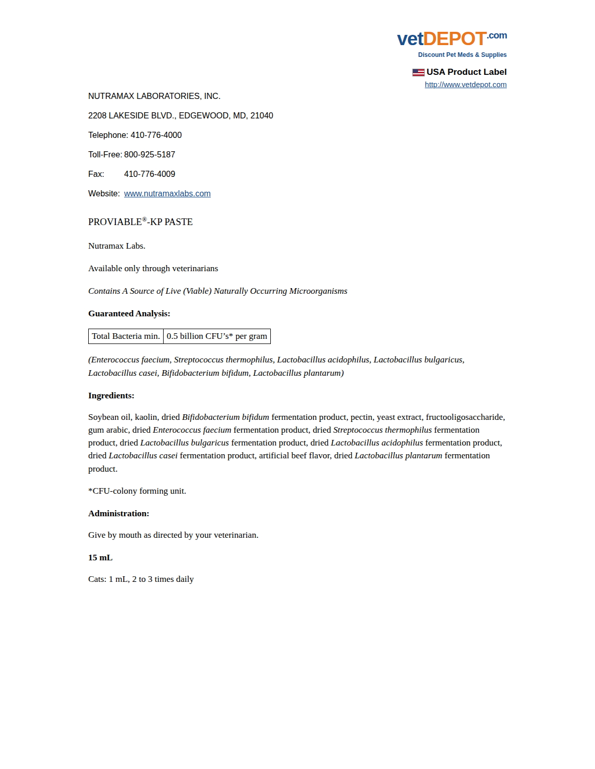vet DEPOT.com
Discount Pet Meds & Supplies
USA Product Label
http://www.vetdepot.com
NUTRAMAX LABORATORIES, INC.
2208 LAKESIDE BLVD., EDGEWOOD, MD, 21040
Telephone: 410-776-4000
Toll-Free: 800-925-5187
Fax: 410-776-4009
Website: www.nutramaxlabs.com
PROVIABLE®-KP PASTE
Nutramax Labs.
Available only through veterinarians
Contains A Source of Live (Viable) Naturally Occurring Microorganisms
Guaranteed Analysis:
| Total Bacteria min. | 0.5 billion CFU’s* per gram |
(Enterococcus faecium, Streptococcus thermophilus, Lactobacillus acidophilus, Lactobacillus bulgaricus, Lactobacillus casei, Bifidobacterium bifidum, Lactobacillus plantarum)
Ingredients:
Soybean oil, kaolin, dried Bifidobacterium bifidum fermentation product, pectin, yeast extract, fructooligosaccharide, gum arabic, dried Enterococcus faecium fermentation product, dried Streptococcus thermophilus fermentation product, dried Lactobacillus bulgaricus fermentation product, dried Lactobacillus acidophilus fermentation product, dried Lactobacillus casei fermentation product, artificial beef flavor, dried Lactobacillus plantarum fermentation product.
*CFU-colony forming unit.
Administration:
Give by mouth as directed by your veterinarian.
15 mL
Cats: 1 mL, 2 to 3 times daily